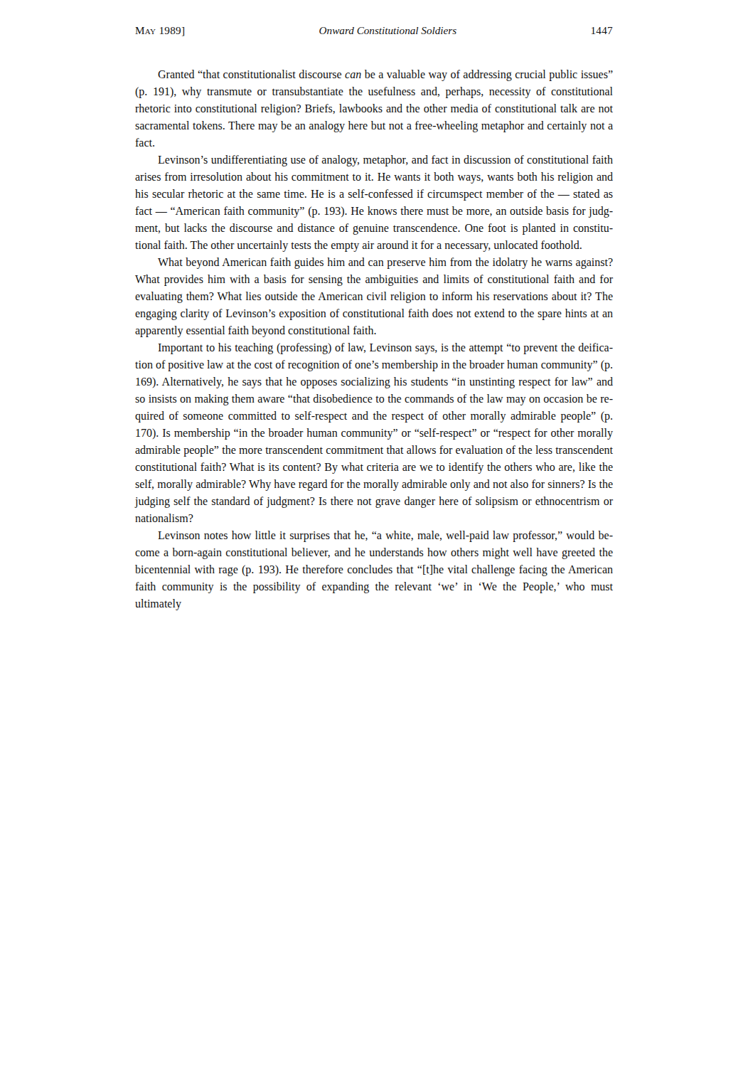May 1989] Onward Constitutional Soldiers 1447
Granted “that constitutionalist discourse can be a valuable way of addressing crucial public issues” (p. 191), why transmute or transubstantiate the usefulness and, perhaps, necessity of constitutional rhetoric into constitutional religion? Briefs, lawbooks and the other media of constitutional talk are not sacramental tokens. There may be an analogy here but not a free-wheeling metaphor and certainly not a fact.
Levinson’s undifferentiating use of analogy, metaphor, and fact in discussion of constitutional faith arises from irresolution about his commitment to it. He wants it both ways, wants both his religion and his secular rhetoric at the same time. He is a self-confessed if circumspect member of the — stated as fact — “American faith community” (p. 193). He knows there must be more, an outside basis for judgment, but lacks the discourse and distance of genuine transcendence. One foot is planted in constitutional faith. The other uncertainly tests the empty air around it for a necessary, unlocated foothold.
What beyond American faith guides him and can preserve him from the idolatry he warns against? What provides him with a basis for sensing the ambiguities and limits of constitutional faith and for evaluating them? What lies outside the American civil religion to inform his reservations about it? The engaging clarity of Levinson’s exposition of constitutional faith does not extend to the spare hints at an apparently essential faith beyond constitutional faith.
Important to his teaching (professing) of law, Levinson says, is the attempt “to prevent the deification of positive law at the cost of recognition of one’s membership in the broader human community” (p. 169). Alternatively, he says that he opposes socializing his students “in unstinting respect for law” and so insists on making them aware “that disobedience to the commands of the law may on occasion be required of someone committed to self-respect and the respect of other morally admirable people” (p. 170). Is membership “in the broader human community” or “self-respect” or “respect for other morally admirable people” the more transcendent commitment that allows for evaluation of the less transcendent constitutional faith? What is its content? By what criteria are we to identify the others who are, like the self, morally admirable? Why have regard for the morally admirable only and not also for sinners? Is the judging self the standard of judgment? Is there not grave danger here of solipsism or ethnocentrism or nationalism?
Levinson notes how little it surprises that he, “a white, male, well-paid law professor,” would become a born-again constitutional believer, and he understands how others might well have greeted the bicentennial with rage (p. 193). He therefore concludes that “[t]he vital challenge facing the American faith community is the possibility of expanding the relevant ‘we’ in ‘We the People,’ who must ultimately